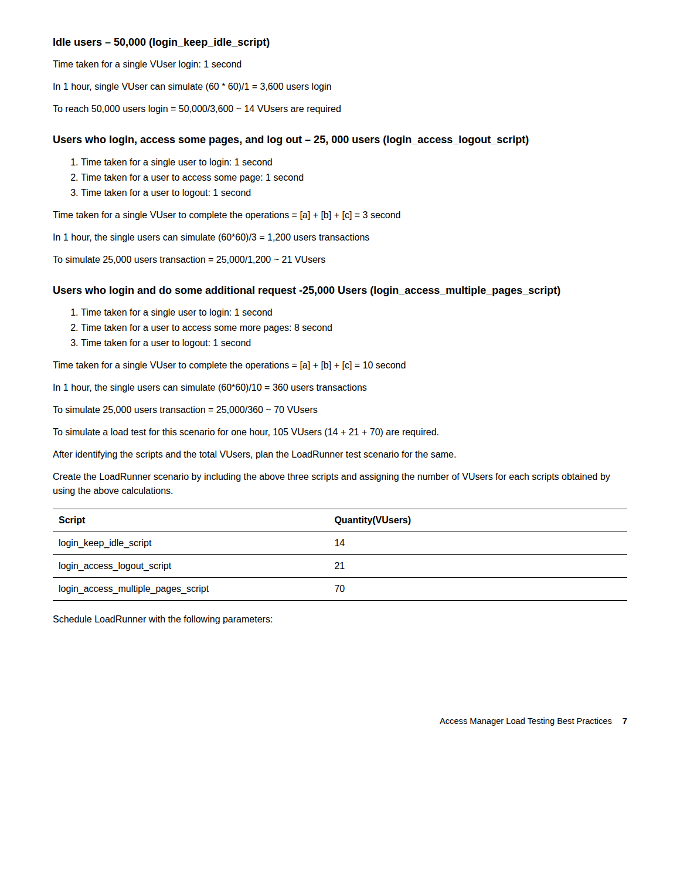Idle users – 50,000 (login_keep_idle_script)
Time taken for a single VUser login: 1 second
In 1 hour, single VUser can simulate (60 * 60)/1 = 3,600 users login
To reach 50,000 users login = 50,000/3,600 ~ 14 VUsers are required
Users who login, access some pages, and log out – 25, 000 users (login_access_logout_script)
Time taken for a single user to login: 1 second
Time taken for a user to access some page: 1 second
Time taken for a user to logout: 1 second
Time taken for a single VUser to complete the operations = [a] + [b] + [c] = 3 second
In 1 hour, the single users can simulate (60*60)/3 = 1,200 users transactions
To simulate 25,000 users transaction = 25,000/1,200 ~ 21 VUsers
Users who login and do some additional request -25,000 Users (login_access_multiple_pages_script)
Time taken for a single user to login: 1 second
Time taken for a user to access some more pages: 8 second
Time taken for a user to logout: 1 second
Time taken for a single VUser to complete the operations = [a] + [b] + [c] = 10 second
In 1 hour, the single users can simulate (60*60)/10 = 360 users transactions
To simulate 25,000 users transaction = 25,000/360 ~ 70 VUsers
To simulate a load test for this scenario for one hour, 105 VUsers (14 + 21 + 70) are required.
After identifying the scripts and the total VUsers, plan the LoadRunner test scenario for the same.
Create the LoadRunner scenario by including the above three scripts and assigning the number of VUsers for each scripts obtained by using the above calculations.
| Script | Quantity(VUsers) |
| --- | --- |
| login_keep_idle_script | 14 |
| login_access_logout_script | 21 |
| login_access_multiple_pages_script | 70 |
Schedule LoadRunner with the following parameters:
Access Manager Load Testing Best Practices7